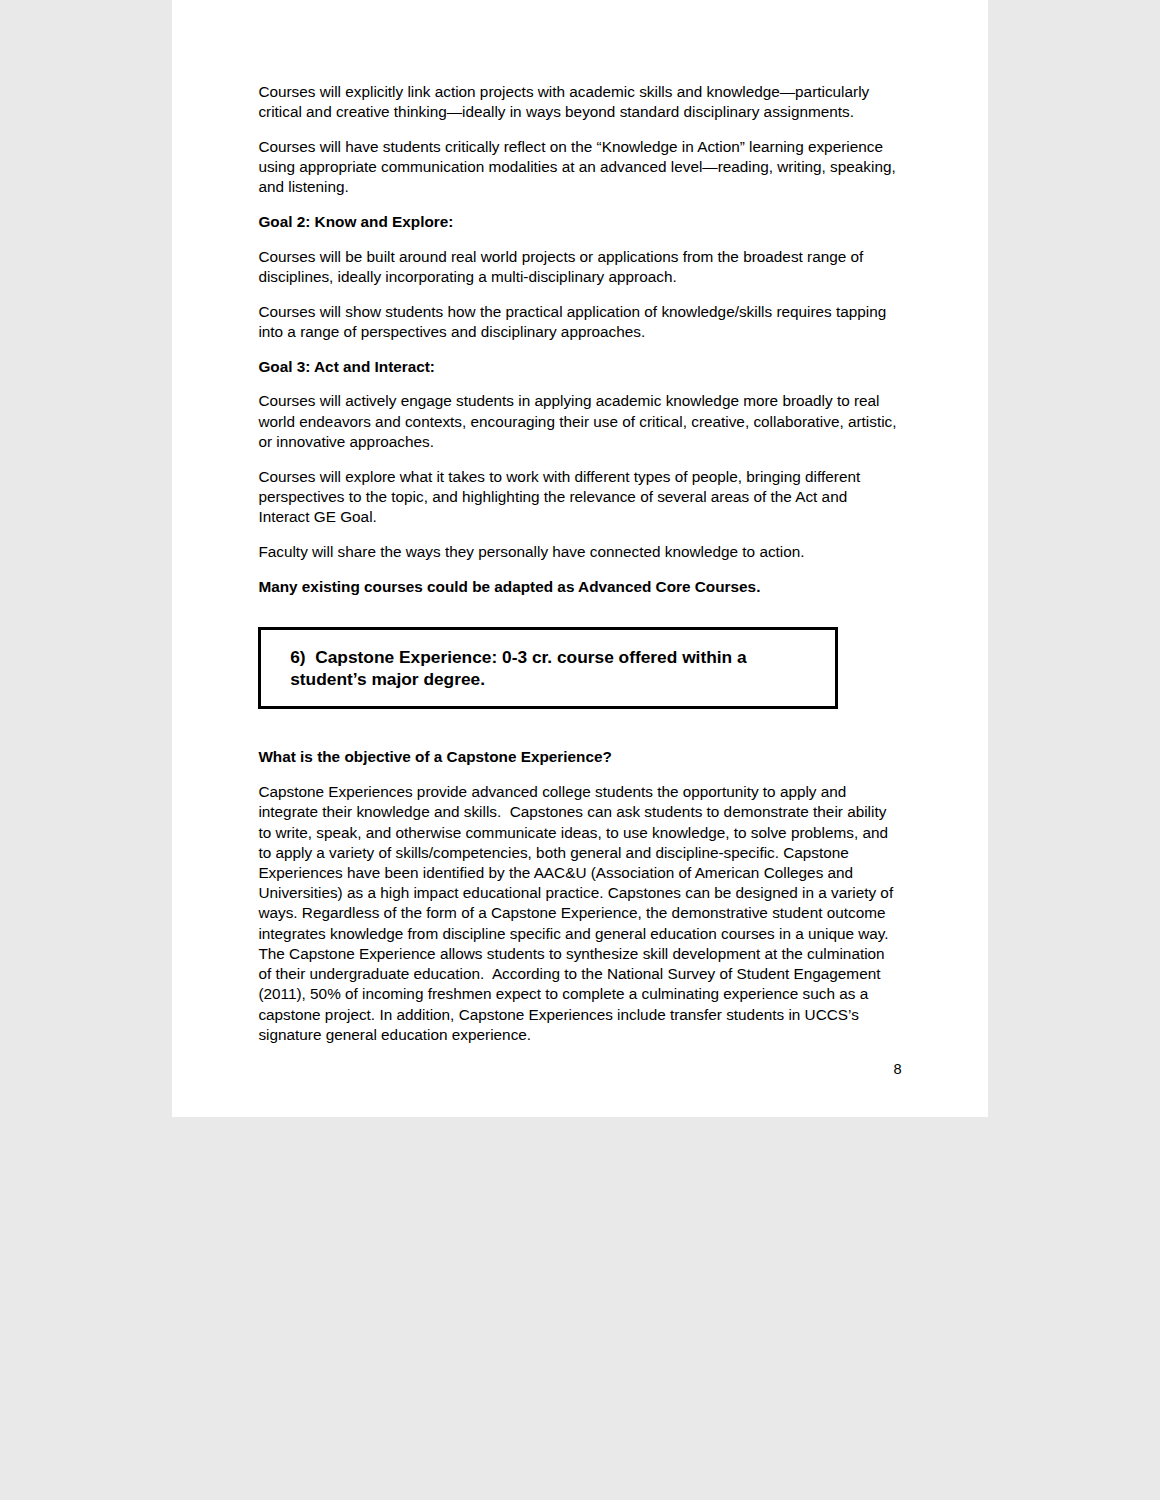Courses will explicitly link action projects with academic skills and knowledge—particularly critical and creative thinking—ideally in ways beyond standard disciplinary assignments.
Courses will have students critically reflect on the “Knowledge in Action” learning experience using appropriate communication modalities at an advanced level—reading, writing, speaking, and listening.
Goal 2: Know and Explore:
Courses will be built around real world projects or applications from the broadest range of disciplines, ideally incorporating a multi-disciplinary approach.
Courses will show students how the practical application of knowledge/skills requires tapping into a range of perspectives and disciplinary approaches.
Goal 3: Act and Interact:
Courses will actively engage students in applying academic knowledge more broadly to real world endeavors and contexts, encouraging their use of critical, creative, collaborative, artistic, or innovative approaches.
Courses will explore what it takes to work with different types of people, bringing different perspectives to the topic, and highlighting the relevance of several areas of the Act and Interact GE Goal.
Faculty will share the ways they personally have connected knowledge to action.
Many existing courses could be adapted as Advanced Core Courses.
6) Capstone Experience: 0-3 cr. course offered within a student’s major degree.
What is the objective of a Capstone Experience?
Capstone Experiences provide advanced college students the opportunity to apply and integrate their knowledge and skills. Capstones can ask students to demonstrate their ability to write, speak, and otherwise communicate ideas, to use knowledge, to solve problems, and to apply a variety of skills/competencies, both general and discipline-specific. Capstone Experiences have been identified by the AAC&U (Association of American Colleges and Universities) as a high impact educational practice. Capstones can be designed in a variety of ways. Regardless of the form of a Capstone Experience, the demonstrative student outcome integrates knowledge from discipline specific and general education courses in a unique way. The Capstone Experience allows students to synthesize skill development at the culmination of their undergraduate education. According to the National Survey of Student Engagement (2011), 50% of incoming freshmen expect to complete a culminating experience such as a capstone project. In addition, Capstone Experiences include transfer students in UCCS’s signature general education experience.
8